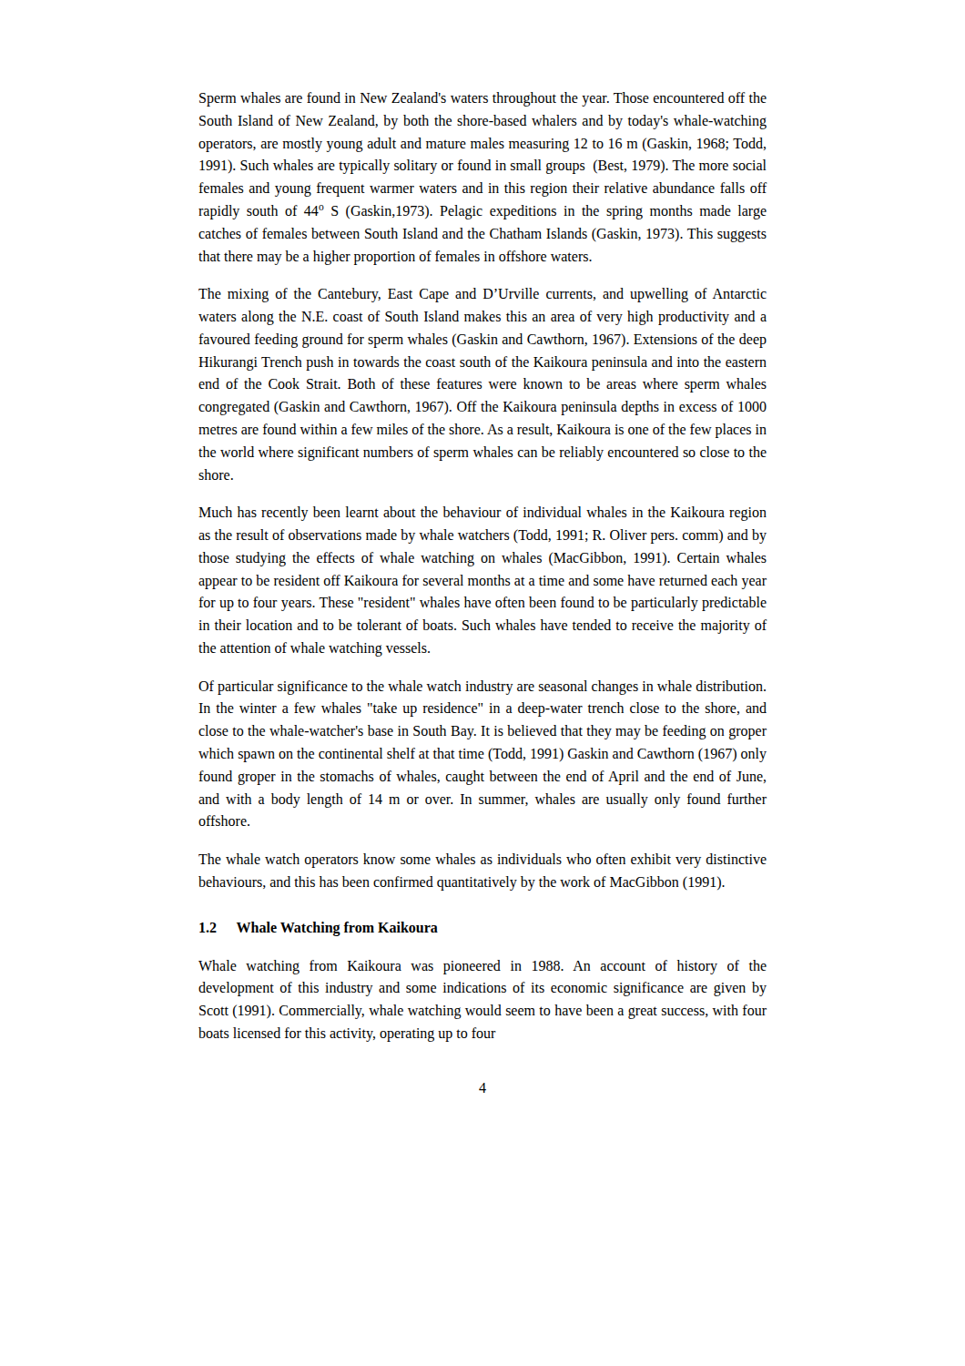Sperm whales are found in New Zealand's waters throughout the year. Those encountered off the South Island of New Zealand, by both the shore-based whalers and by today's whale-watching operators, are mostly young adult and mature males measuring 12 to 16 m (Gaskin, 1968; Todd, 1991). Such whales are typically solitary or found in small groups (Best, 1979). The more social females and young frequent warmer waters and in this region their relative abundance falls off rapidly south of 44o S (Gaskin,1973). Pelagic expeditions in the spring months made large catches of females between South Island and the Chatham Islands (Gaskin, 1973). This suggests that there may be a higher proportion of females in offshore waters.
The mixing of the Cantebury, East Cape and D’Urville currents, and upwelling of Antarctic waters along the N.E. coast of South Island makes this an area of very high productivity and a favoured feeding ground for sperm whales (Gaskin and Cawthorn, 1967). Extensions of the deep Hikurangi Trench push in towards the coast south of the Kaikoura peninsula and into the eastern end of the Cook Strait. Both of these features were known to be areas where sperm whales congregated (Gaskin and Cawthorn, 1967). Off the Kaikoura peninsula depths in excess of 1000 metres are found within a few miles of the shore. As a result, Kaikoura is one of the few places in the world where significant numbers of sperm whales can be reliably encountered so close to the shore.
Much has recently been learnt about the behaviour of individual whales in the Kaikoura region as the result of observations made by whale watchers (Todd, 1991; R. Oliver pers. comm) and by those studying the effects of whale watching on whales (MacGibbon, 1991). Certain whales appear to be resident off Kaikoura for several months at a time and some have returned each year for up to four years. These "resident" whales have often been found to be particularly predictable in their location and to be tolerant of boats. Such whales have tended to receive the majority of the attention of whale watching vessels.
Of particular significance to the whale watch industry are seasonal changes in whale distribution. In the winter a few whales "take up residence" in a deep-water trench close to the shore, and close to the whale-watcher's base in South Bay. It is believed that they may be feeding on groper which spawn on the continental shelf at that time (Todd, 1991) Gaskin and Cawthorn (1967) only found groper in the stomachs of whales, caught between the end of April and the end of June, and with a body length of 14 m or over. In summer, whales are usually only found further offshore.
The whale watch operators know some whales as individuals who often exhibit very distinctive behaviours, and this has been confirmed quantitatively by the work of MacGibbon (1991).
1.2 Whale Watching from Kaikoura
Whale watching from Kaikoura was pioneered in 1988. An account of history of the development of this industry and some indications of its economic significance are given by Scott (1991). Commercially, whale watching would seem to have been a great success, with four boats licensed for this activity, operating up to four
4